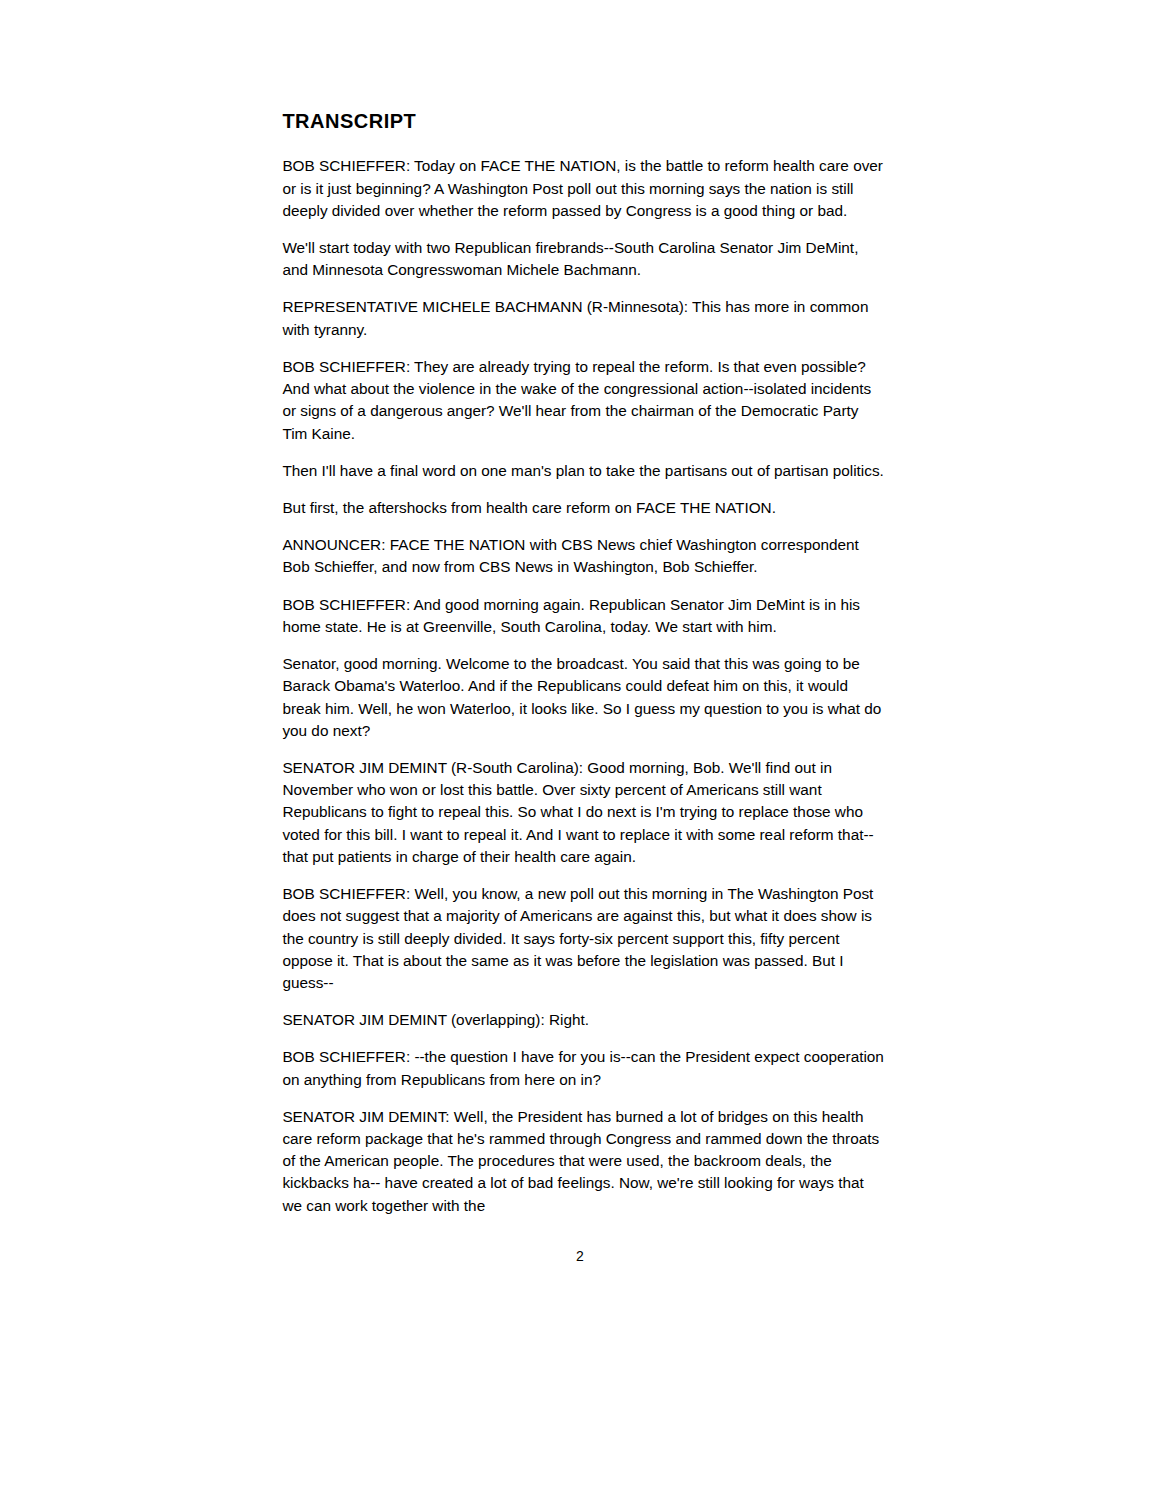TRANSCRIPT
BOB SCHIEFFER: Today on FACE THE NATION, is the battle to reform health care over or is it just beginning? A Washington Post poll out this morning says the nation is still deeply divided over whether the reform passed by Congress is a good thing or bad.
We'll start today with two Republican firebrands--South Carolina Senator Jim DeMint, and Minnesota Congresswoman Michele Bachmann.
REPRESENTATIVE MICHELE BACHMANN (R-Minnesota): This has more in common with tyranny.
BOB SCHIEFFER: They are already trying to repeal the reform. Is that even possible? And what about the violence in the wake of the congressional action--isolated incidents or signs of a dangerous anger? We'll hear from the chairman of the Democratic Party Tim Kaine.
Then I'll have a final word on one man's plan to take the partisans out of partisan politics.
But first, the aftershocks from health care reform on FACE THE NATION.
ANNOUNCER: FACE THE NATION with CBS News chief Washington correspondent Bob Schieffer, and now from CBS News in Washington, Bob Schieffer.
BOB SCHIEFFER: And good morning again. Republican Senator Jim DeMint is in his home state. He is at Greenville, South Carolina, today. We start with him.
Senator, good morning. Welcome to the broadcast. You said that this was going to be Barack Obama's Waterloo. And if the Republicans could defeat him on this, it would break him. Well, he won Waterloo, it looks like. So I guess my question to you is what do you do next?
SENATOR JIM DEMINT (R-South Carolina): Good morning, Bob. We'll find out in November who won or lost this battle. Over sixty percent of Americans still want Republicans to fight to repeal this. So what I do next is I'm trying to replace those who voted for this bill. I want to repeal it. And I want to replace it with some real reform that-- that put patients in charge of their health care again.
BOB SCHIEFFER: Well, you know, a new poll out this morning in The Washington Post does not suggest that a majority of Americans are against this, but what it does show is the country is still deeply divided. It says forty-six percent support this, fifty percent oppose it. That is about the same as it was before the legislation was passed. But I guess--
SENATOR JIM DEMINT (overlapping): Right.
BOB SCHIEFFER: --the question I have for you is--can the President expect cooperation on anything from Republicans from here on in?
SENATOR JIM DEMINT: Well, the President has burned a lot of bridges on this health care reform package that he's rammed through Congress and rammed down the throats of the American people. The procedures that were used, the backroom deals, the kickbacks ha-- have created a lot of bad feelings. Now, we're still looking for ways that we can work together with the
2